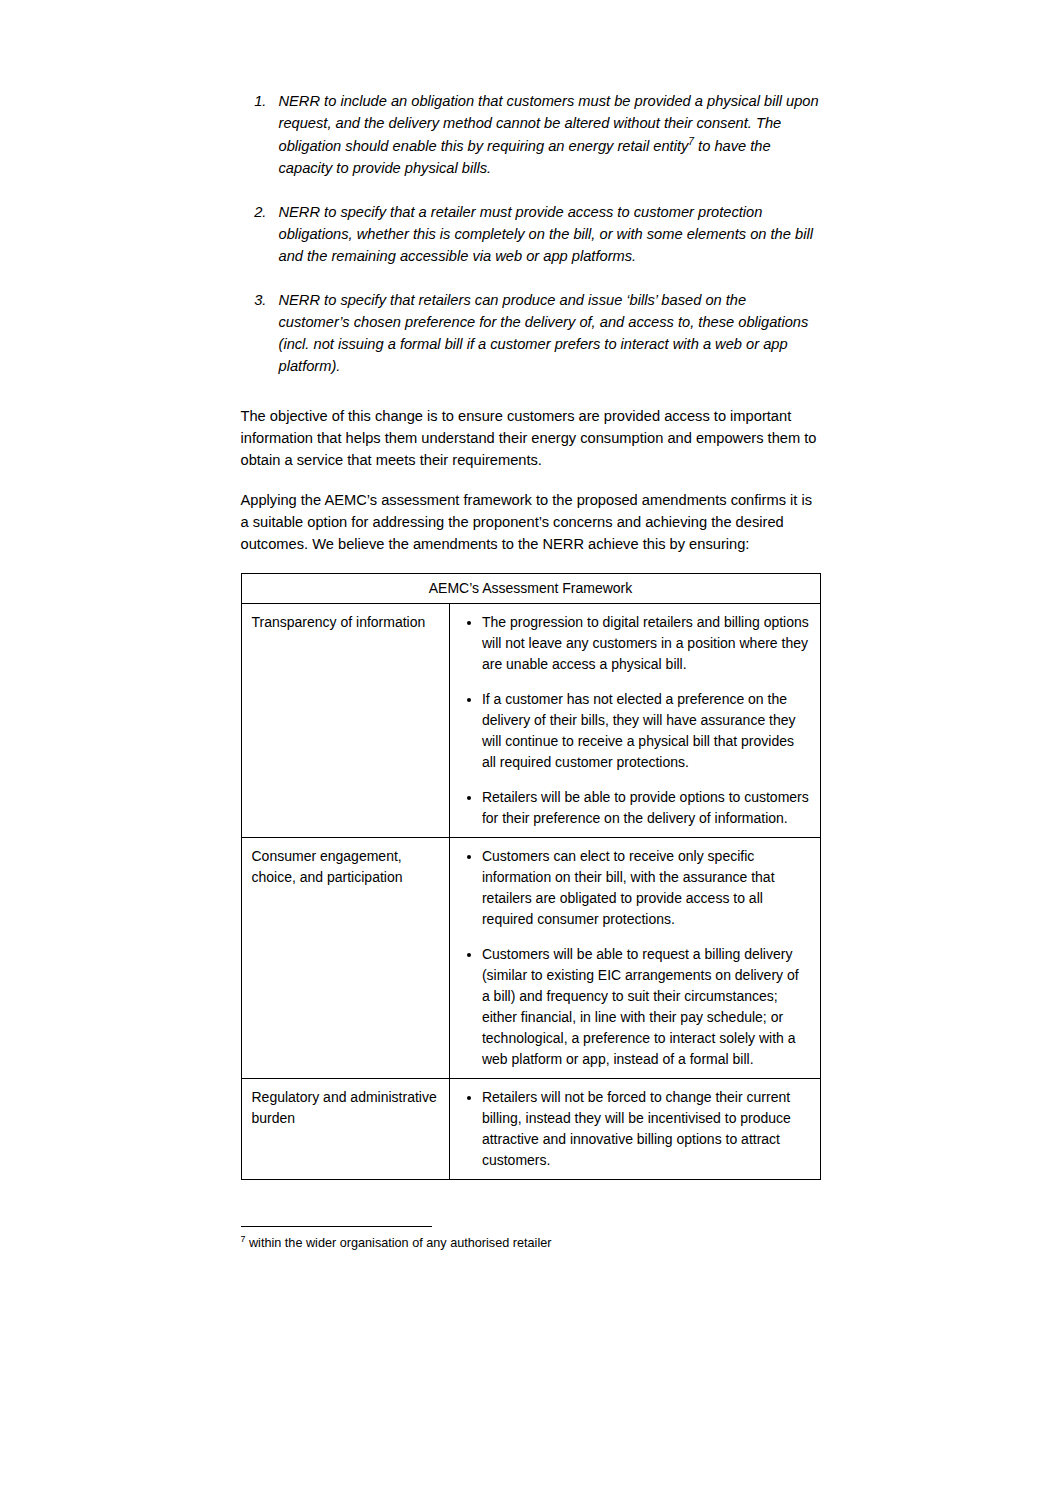NERR to include an obligation that customers must be provided a physical bill upon request, and the delivery method cannot be altered without their consent. The obligation should enable this by requiring an energy retail entity7 to have the capacity to provide physical bills.
NERR to specify that a retailer must provide access to customer protection obligations, whether this is completely on the bill, or with some elements on the bill and the remaining accessible via web or app platforms.
NERR to specify that retailers can produce and issue ‘bills’ based on the customer’s chosen preference for the delivery of, and access to, these obligations (incl. not issuing a formal bill if a customer prefers to interact with a web or app platform).
The objective of this change is to ensure customers are provided access to important information that helps them understand their energy consumption and empowers them to obtain a service that meets their requirements.
Applying the AEMC’s assessment framework to the proposed amendments confirms it is a suitable option for addressing the proponent’s concerns and achieving the desired outcomes. We believe the amendments to the NERR achieve this by ensuring:
AEMC’s Assessment Framework
| Transparency of information | The progression to digital retailers and billing options will not leave any customers in a position where they are unable access a physical bill. If a customer has not elected a preference on the delivery of their bills, they will have assurance they will continue to receive a physical bill that provides all required customer protections. Retailers will be able to provide options to customers for their preference on the delivery of information. |
| Consumer engagement, choice, and participation | Customers can elect to receive only specific information on their bill, with the assurance that retailers are obligated to provide access to all required consumer protections. Customers will be able to request a billing delivery (similar to existing EIC arrangements on delivery of a bill) and frequency to suit their circumstances; either financial, in line with their pay schedule; or technological, a preference to interact solely with a web platform or app, instead of a formal bill. |
| Regulatory and administrative burden | Retailers will not be forced to change their current billing, instead they will be incentivised to produce attractive and innovative billing options to attract customers. |
7 within the wider organisation of any authorised retailer